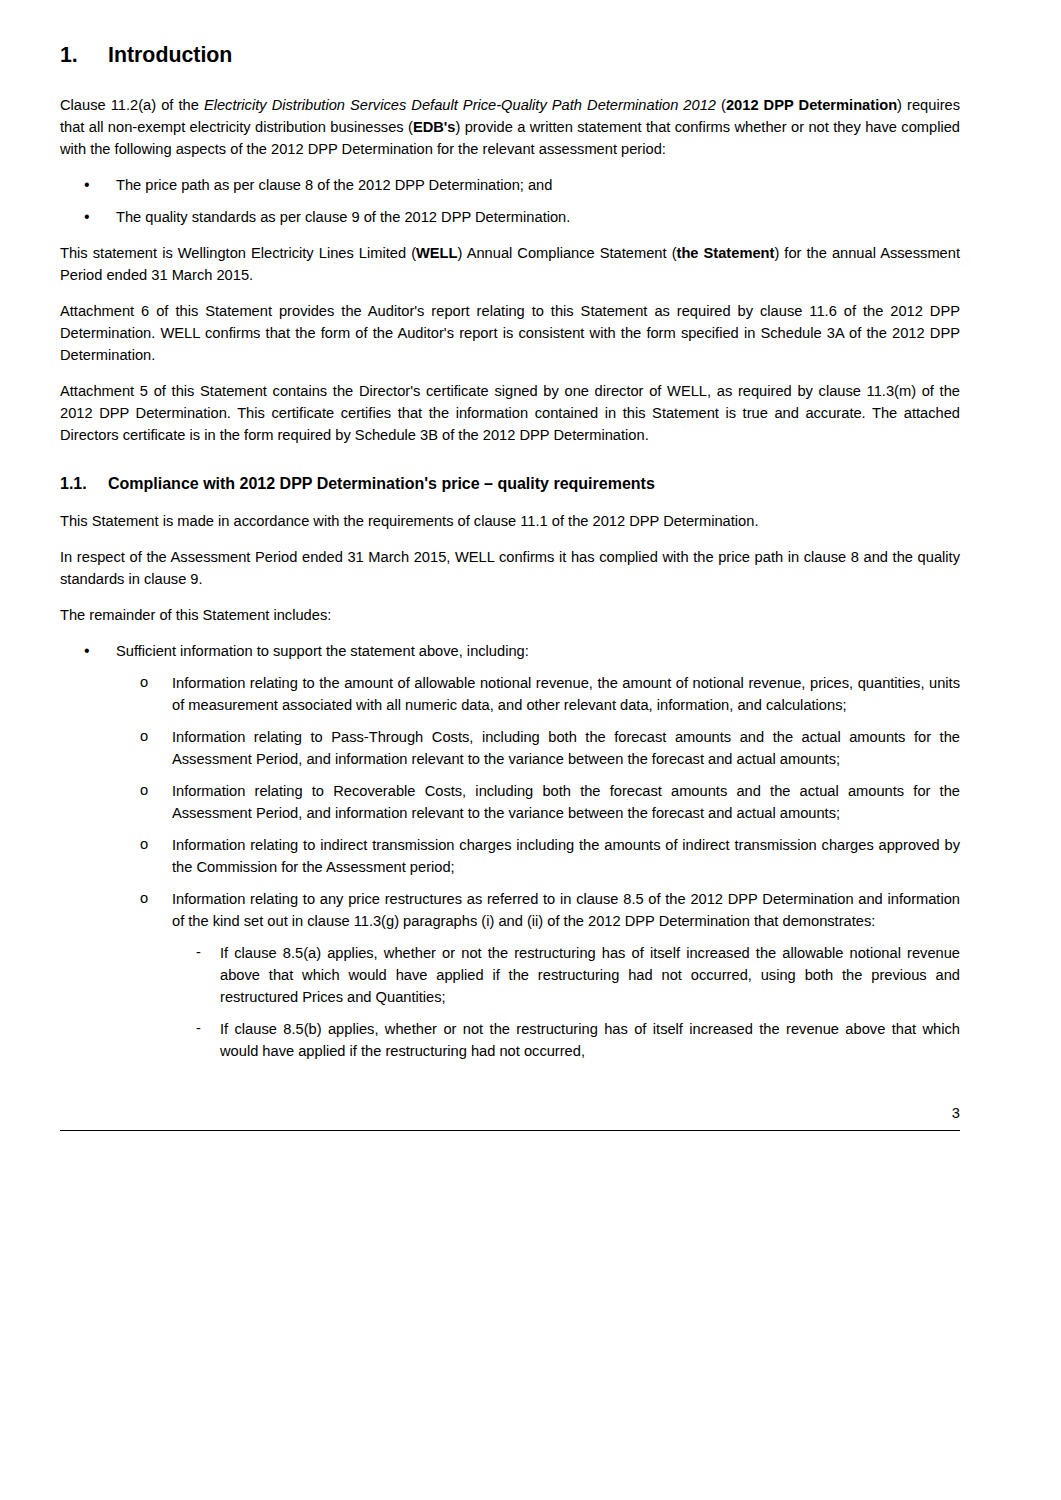1. Introduction
Clause 11.2(a) of the Electricity Distribution Services Default Price-Quality Path Determination 2012 (2012 DPP Determination) requires that all non-exempt electricity distribution businesses (EDB's) provide a written statement that confirms whether or not they have complied with the following aspects of the 2012 DPP Determination for the relevant assessment period:
The price path as per clause 8 of the 2012 DPP Determination; and
The quality standards as per clause 9 of the 2012 DPP Determination.
This statement is Wellington Electricity Lines Limited (WELL) Annual Compliance Statement (the Statement) for the annual Assessment Period ended 31 March 2015.
Attachment 6 of this Statement provides the Auditor's report relating to this Statement as required by clause 11.6 of the 2012 DPP Determination. WELL confirms that the form of the Auditor's report is consistent with the form specified in Schedule 3A of the 2012 DPP Determination.
Attachment 5 of this Statement contains the Director's certificate signed by one director of WELL, as required by clause 11.3(m) of the 2012 DPP Determination. This certificate certifies that the information contained in this Statement is true and accurate. The attached Directors certificate is in the form required by Schedule 3B of the 2012 DPP Determination.
1.1. Compliance with 2012 DPP Determination's price – quality requirements
This Statement is made in accordance with the requirements of clause 11.1 of the 2012 DPP Determination.
In respect of the Assessment Period ended 31 March 2015, WELL confirms it has complied with the price path in clause 8 and the quality standards in clause 9.
The remainder of this Statement includes:
Sufficient information to support the statement above, including:
Information relating to the amount of allowable notional revenue, the amount of notional revenue, prices, quantities, units of measurement associated with all numeric data, and other relevant data, information, and calculations;
Information relating to Pass-Through Costs, including both the forecast amounts and the actual amounts for the Assessment Period, and information relevant to the variance between the forecast and actual amounts;
Information relating to Recoverable Costs, including both the forecast amounts and the actual amounts for the Assessment Period, and information relevant to the variance between the forecast and actual amounts;
Information relating to indirect transmission charges including the amounts of indirect transmission charges approved by the Commission for the Assessment period;
Information relating to any price restructures as referred to in clause 8.5 of the 2012 DPP Determination and information of the kind set out in clause 11.3(g) paragraphs (i) and (ii) of the 2012 DPP Determination that demonstrates:
If clause 8.5(a) applies, whether or not the restructuring has of itself increased the allowable notional revenue above that which would have applied if the restructuring had not occurred, using both the previous and restructured Prices and Quantities;
If clause 8.5(b) applies, whether or not the restructuring has of itself increased the revenue above that which would have applied if the restructuring had not occurred,
3